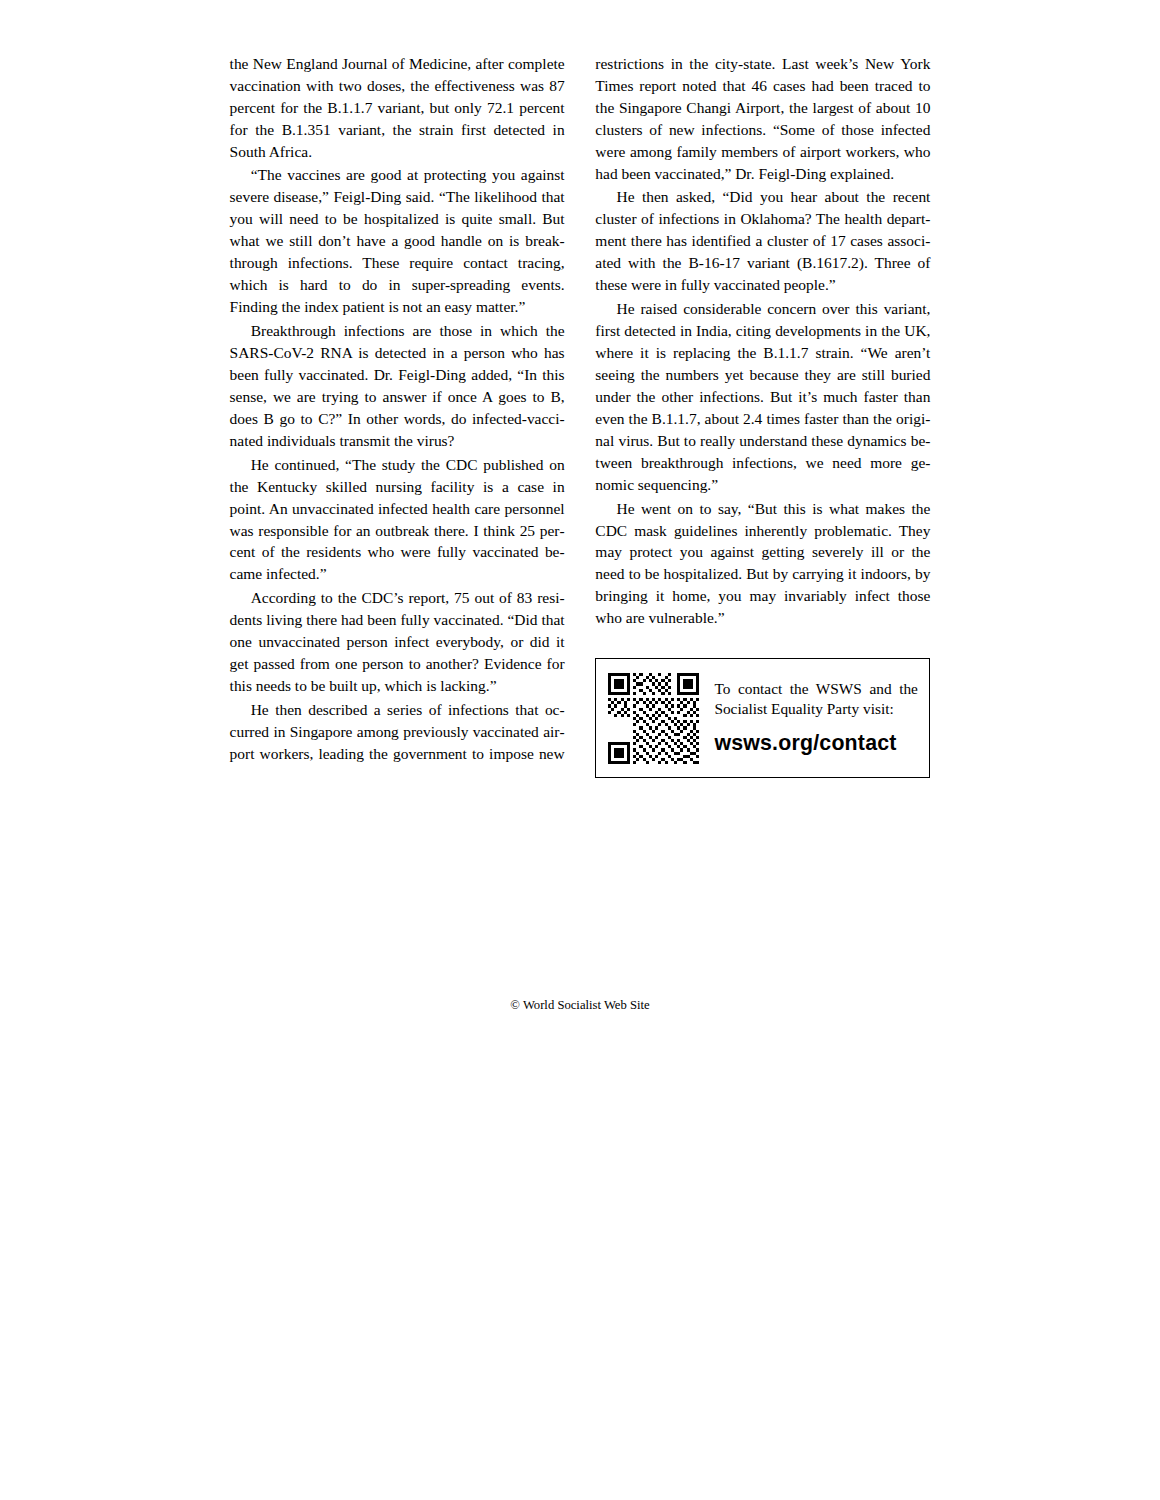the New England Journal of Medicine, after complete vaccination with two doses, the effectiveness was 87 percent for the B.1.1.7 variant, but only 72.1 percent for the B.1.351 variant, the strain first detected in South Africa.
“The vaccines are good at protecting you against severe disease,” Feigl-Ding said. “The likelihood that you will need to be hospitalized is quite small. But what we still don’t have a good handle on is breakthrough infections. These require contact tracing, which is hard to do in super-spreading events. Finding the index patient is not an easy matter.”
Breakthrough infections are those in which the SARS-CoV-2 RNA is detected in a person who has been fully vaccinated. Dr. Feigl-Ding added, “In this sense, we are trying to answer if once A goes to B, does B go to C?” In other words, do infected-vaccinated individuals transmit the virus?
He continued, “The study the CDC published on the Kentucky skilled nursing facility is a case in point. An unvaccinated infected health care personnel was responsible for an outbreak there. I think 25 percent of the residents who were fully vaccinated became infected.”
According to the CDC’s report, 75 out of 83 residents living there had been fully vaccinated. “Did that one unvaccinated person infect everybody, or did it get passed from one person to another? Evidence for this needs to be built up, which is lacking.”
He then described a series of infections that occurred in Singapore among previously vaccinated airport workers, leading the government to impose new restrictions in the city-state. Last week’s New York Times report noted that 46 cases had been traced to the Singapore Changi Airport, the largest of about 10 clusters of new infections. “Some of those infected were among family members of airport workers, who had been vaccinated,” Dr. Feigl-Ding explained.
He then asked, “Did you hear about the recent cluster of infections in Oklahoma? The health department there has identified a cluster of 17 cases associated with the B-16-17 variant (B.1617.2). Three of these were in fully vaccinated people.”
He raised considerable concern over this variant, first detected in India, citing developments in the UK, where it is replacing the B.1.1.7 strain. “We aren’t seeing the numbers yet because they are still buried under the other infections. But it’s much faster than even the B.1.1.7, about 2.4 times faster than the original virus. But to really understand these dynamics between breakthrough infections, we need more genomic sequencing.”
He went on to say, “But this is what makes the CDC mask guidelines inherently problematic. They may protect you against getting severely ill or the need to be hospitalized. But by carrying it indoors, by bringing it home, you may invariably infect those who are vulnerable.”
To contact the WSWS and the Socialist Equality Party visit:
wsws.org/contact
© World Socialist Web Site